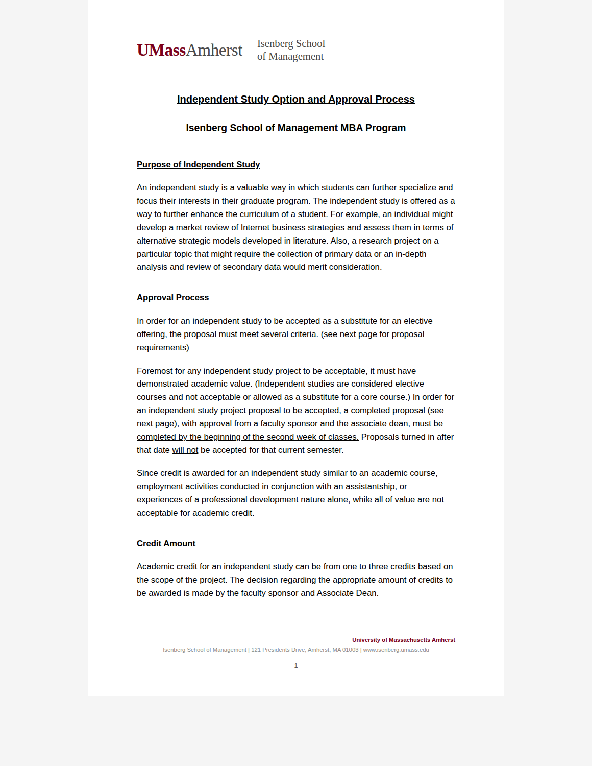UMass Amherst
Isenberg School
of Management
Independent Study Option and Approval Process
Isenberg School of Management MBA Program
Purpose of Independent Study
An independent study is a valuable way in which students can further specialize and focus their interests in their graduate program. The independent study is offered as a way to further enhance the curriculum of a student. For example, an individual might develop a market review of Internet business strategies and assess them in terms of alternative strategic models developed in literature. Also, a research project on a particular topic that might require the collection of primary data or an in-depth analysis and review of secondary data would merit consideration.
Approval Process
In order for an independent study to be accepted as a substitute for an elective offering, the proposal must meet several criteria. (see next page for proposal requirements)
Foremost for any independent study project to be acceptable, it must have demonstrated academic value. (Independent studies are considered elective courses and not acceptable or allowed as a substitute for a core course.) In order for an independent study project proposal to be accepted, a completed proposal (see next page), with approval from a faculty sponsor and the associate dean, must be completed by the beginning of the second week of classes. Proposals turned in after that date will not be accepted for that current semester.
Since credit is awarded for an independent study similar to an academic course, employment activities conducted in conjunction with an assistantship, or experiences of a professional development nature alone, while all of value are not acceptable for academic credit.
Credit Amount
Academic credit for an independent study can be from one to three credits based on the scope of the project. The decision regarding the appropriate amount of credits to be awarded is made by the faculty sponsor and Associate Dean.
University of Massachusetts Amherst Isenberg School of Management | 121 Presidents Drive, Amherst, MA 01003 | www.isenberg.umass.edu
1